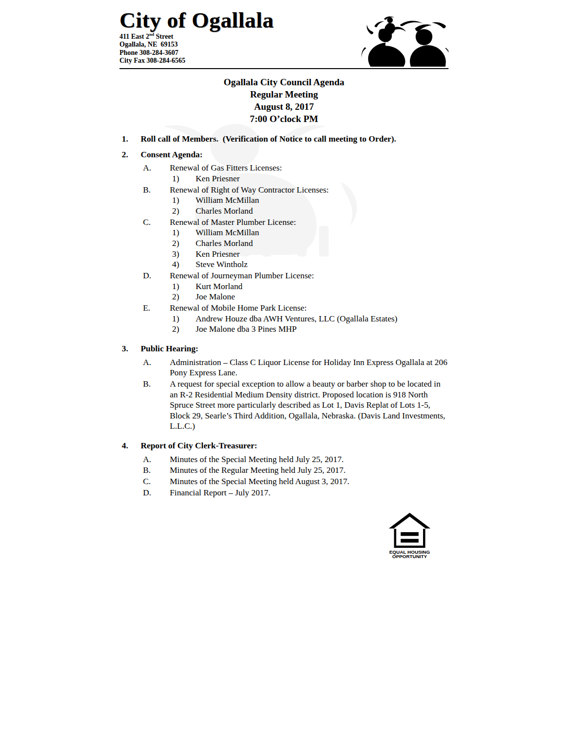City of Ogallala
411 East 2nd Street
Ogallala, NE 69153
Phone 308-284-3607
City Fax 308-284-6565
Ogallala City Council Agenda
Regular Meeting
August 8, 2017
7:00 O’clock PM
Roll call of Members. (Verification of Notice to call meeting to Order).
Consent Agenda:
Renewal of Gas Fitters Licenses:
Ken Priesner
Renewal of Right of Way Contractor Licenses:
William McMillan
Charles Morland
Renewal of Master Plumber License:
William McMillan
Charles Morland
Ken Priesner
Steve Wintholz
Renewal of Journeyman Plumber License:
Kurt Morland
Joe Malone
Renewal of Mobile Home Park License:
Andrew Houze dba AWH Ventures, LLC (Ogallala Estates)
Joe Malone dba 3 Pines MHP
Public Hearing:
Administration – Class C Liquor License for Holiday Inn Express Ogallala at 206 Pony Express Lane.
A request for special exception to allow a beauty or barber shop to be located in an R-2 Residential Medium Density district. Proposed location is 918 North Spruce Street more particularly described as Lot 1, Davis Replat of Lots 1-5, Block 29, Searle’s Third Addition, Ogallala, Nebraska. (Davis Land Investments, L.L.C.)
Report of City Clerk-Treasurer:
Minutes of the Special Meeting held July 25, 2017.
Minutes of the Regular Meeting held July 25, 2017.
Minutes of the Special Meeting held August 3, 2017.
Financial Report – July 2017.
EQUAL HOUSING OPPORTUNITY